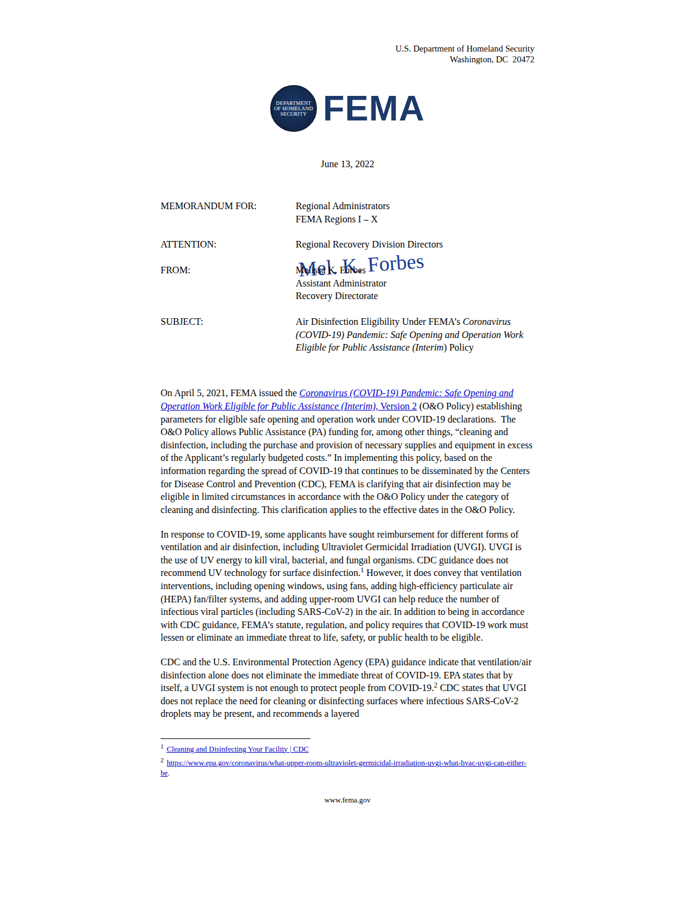U.S. Department of Homeland Security
Washington, DC 20472
DEPARTMENT OF HOMELAND SECURITY
FEMA
June 13, 2022
| MEMORANDUM FOR: | Regional Administrators FEMA Regions I – X |
| ATTENTION: | Regional Recovery Division Directors |
| FROM: | Melissa K. Forbes Assistant Administrator Recovery Directorate Mel. K. Forbes |
| SUBJECT: | Air Disinfection Eligibility Under FEMA’s Coronavirus (COVID-19) Pandemic: Safe Opening and Operation Work Eligible for Public Assistance (Interim ) Policy |
On April 5, 2021, FEMA issued the Coronavirus (COVID-19) Pandemic: Safe Opening and Operation Work Eligible for Public Assistance (Interim), Version 2 (O&O Policy) establishing parameters for eligible safe opening and operation work under COVID-19 declarations. The O&O Policy allows Public Assistance (PA) funding for, among other things, “cleaning and disinfection, including the purchase and provision of necessary supplies and equipment in excess of the Applicant’s regularly budgeted costs.” In implementing this policy, based on the information regarding the spread of COVID-19 that continues to be disseminated by the Centers for Disease Control and Prevention (CDC), FEMA is clarifying that air disinfection may be eligible in limited circumstances in accordance with the O&O Policy under the category of cleaning and disinfecting. This clarification applies to the effective dates in the O&O Policy.
In response to COVID-19, some applicants have sought reimbursement for different forms of ventilation and air disinfection, including Ultraviolet Germicidal Irradiation (UVGI). UVGI is the use of UV energy to kill viral, bacterial, and fungal organisms. CDC guidance does not recommend UV technology for surface disinfection.1 However, it does convey that ventilation interventions, including opening windows, using fans, adding high-efficiency particulate air (HEPA) fan/filter systems, and adding upper-room UVGI can help reduce the number of infectious viral particles (including SARS-CoV-2) in the air. In addition to being in accordance with CDC guidance, FEMA’s statute, regulation, and policy requires that COVID-19 work must lessen or eliminate an immediate threat to life, safety, or public health to be eligible.
CDC and the U.S. Environmental Protection Agency (EPA) guidance indicate that ventilation/air disinfection alone does not eliminate the immediate threat of COVID-19. EPA states that by itself, a UVGI system is not enough to protect people from COVID-19.2 CDC states that UVGI does not replace the need for cleaning or disinfecting surfaces where infectious SARS-CoV-2 droplets may be present, and recommends a layered
1 Cleaning and Disinfecting Your Facility | CDC
2 https://www.epa.gov/coronavirus/what-upper-room-ultraviolet-germicidal-irradiation-uvgi-what-hvac-uvgi-can-either-be.
www.fema.gov